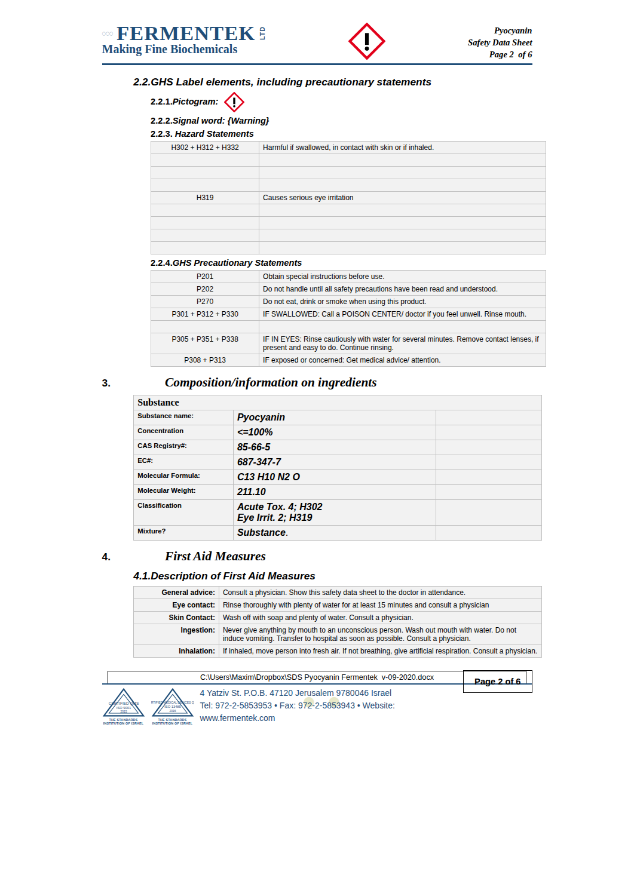◌◌◌ FERMENTEK LTD
Making Fine Biochemicals
Pyocyanin
Safety Data Sheet
Page 2 of 6
2.2.GHS Label elements, including precautionary statements
2.2.1.Pictogram:
2.2.2.Signal word: {Warning}
2.2.3. Hazard Statements
| H302 + H312 + H332 | Harmful if swallowed, in contact with skin or if inhaled. |
| H319 | Causes serious eye irritation |
2.2.4.GHS Precautionary Statements
| P201 | Obtain special instructions before use. |
| P202 | Do not handle until all safety precautions have been read and understood. |
| P270 | Do not eat, drink or smoke when using this product. |
| P301 + P312 + P330 | IF SWALLOWED: Call a POISON CENTER/ doctor if you feel unwell. Rinse mouth. |
| P305 + P351 + P338 | IF IN EYES: Rinse cautiously with water for several minutes. Remove contact lenses, if present and easy to do. Continue rinsing. |
| P308 + P313 | IF exposed or concerned: Get medical advice/ attention. |
3. Composition/information on ingredients
| Substance |
| Substance name: | Pyocyanin | |
| Concentration | <=100% | |
| CAS Registry#: | 85-66-5 | |
| EC#: | 687-347-7 | |
| Molecular Formula: | C13 H10 N2 O | |
| Molecular Weight: | 211.10 | |
| Classification | Acute Tox. 4; H302 Eye Irrit. 2; H319 | |
| Mixture? | Substance . | |
4. First Aid Measures
4.1.Description of First Aid Measures
| General advice: | Consult a physician. Show this safety data sheet to the doctor in attendance. |
| Eye contact: | Rinse thoroughly with plenty of water for at least 15 minutes and consult a physician |
| Skin Contact: | Wash off with soap and plenty of water. Consult a physician. |
| Ingestion: | Never give anything by mouth to an unconscious person. Wash out mouth with water. Do not induce vomiting. Transfer to hospital as soon as possible. Consult a physician. |
| Inhalation: | If inhaled, move person into fresh air. If not breathing, give artificial respiration. Consult a physician. |
C:\Users\Maxim\Dropbox\SDS Pyocyanin Fermentek v-09-2020.docx
CERTIFIED QMS ISO 9001 2015
THE STANDARDS INSTITUTION OF ISRAEL
CERTIFIED MEDICAL DEVICES QMS ISO 13485 2016
THE STANDARDS INSTITUTION OF ISRAEL
● ● 4 Yatziv St. P.O.B. 47120 Jerusalem 9780046 Israel
Tel: 972-2-5853953 • Fax: 972-2-5853943 • Website: www.fermentek.com
Page 2 of 6